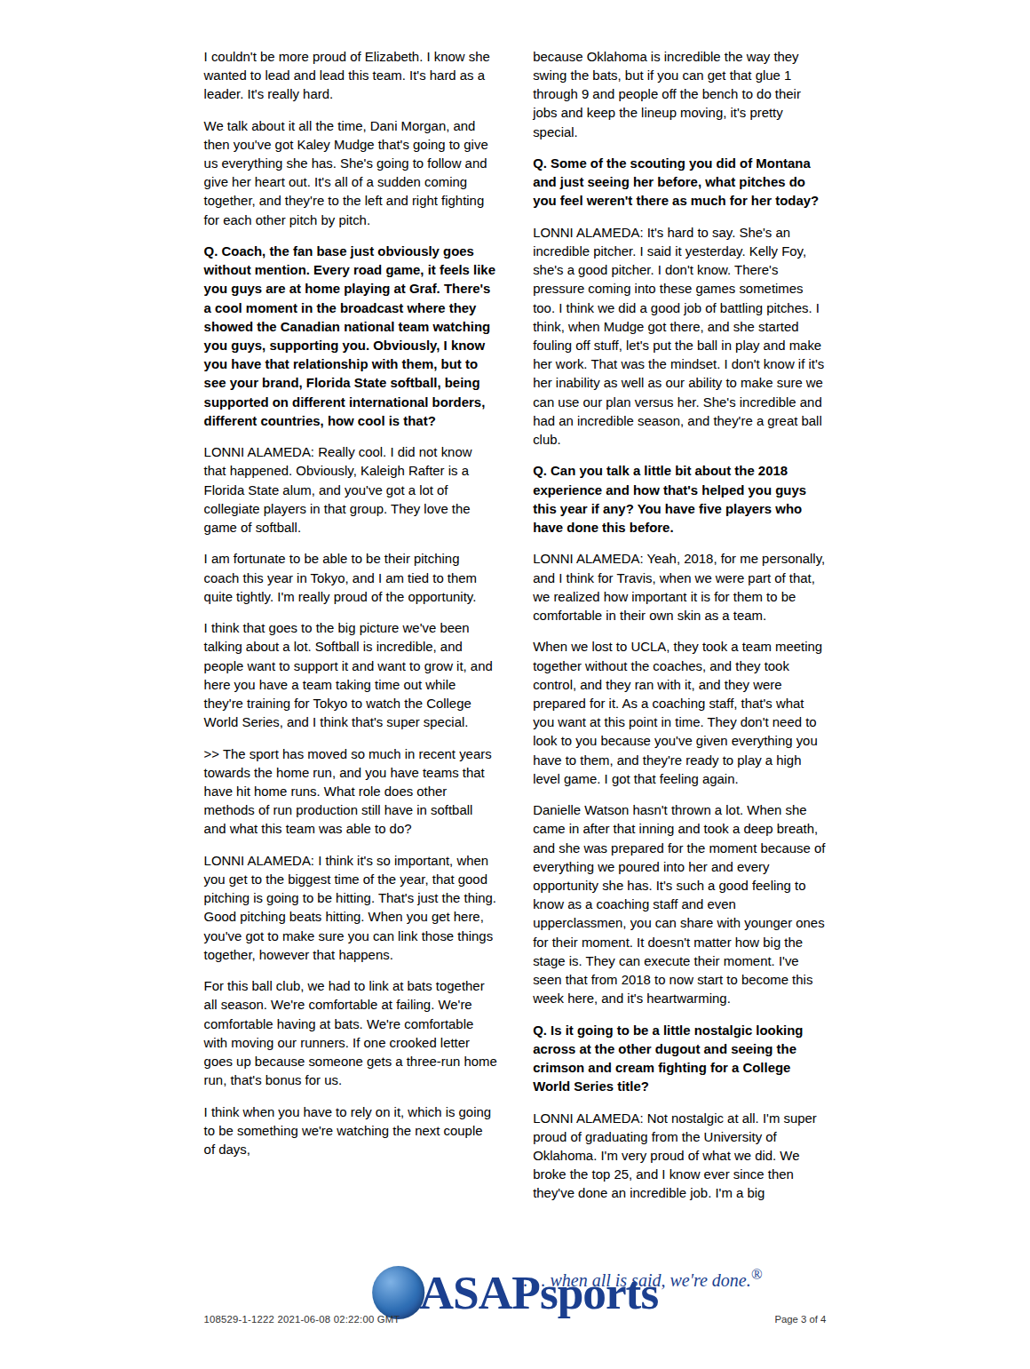I couldn't be more proud of Elizabeth. I know she wanted to lead and lead this team. It's hard as a leader. It's really hard.
We talk about it all the time, Dani Morgan, and then you've got Kaley Mudge that's going to give us everything she has. She's going to follow and give her heart out. It's all of a sudden coming together, and they're to the left and right fighting for each other pitch by pitch.
Q. Coach, the fan base just obviously goes without mention. Every road game, it feels like you guys are at home playing at Graf. There's a cool moment in the broadcast where they showed the Canadian national team watching you guys, supporting you. Obviously, I know you have that relationship with them, but to see your brand, Florida State softball, being supported on different international borders, different countries, how cool is that?
LONNI ALAMEDA: Really cool. I did not know that happened. Obviously, Kaleigh Rafter is a Florida State alum, and you've got a lot of collegiate players in that group. They love the game of softball.
I am fortunate to be able to be their pitching coach this year in Tokyo, and I am tied to them quite tightly. I'm really proud of the opportunity.
I think that goes to the big picture we've been talking about a lot. Softball is incredible, and people want to support it and want to grow it, and here you have a team taking time out while they're training for Tokyo to watch the College World Series, and I think that's super special.
>> The sport has moved so much in recent years towards the home run, and you have teams that have hit home runs. What role does other methods of run production still have in softball and what this team was able to do?
LONNI ALAMEDA: I think it's so important, when you get to the biggest time of the year, that good pitching is going to be hitting. That's just the thing. Good pitching beats hitting. When you get here, you've got to make sure you can link those things together, however that happens.
For this ball club, we had to link at bats together all season. We're comfortable at failing. We're comfortable having at bats. We're comfortable with moving our runners. If one crooked letter goes up because someone gets a three-run home run, that's bonus for us.
I think when you have to rely on it, which is going to be something we're watching the next couple of days,
because Oklahoma is incredible the way they swing the bats, but if you can get that glue 1 through 9 and people off the bench to do their jobs and keep the lineup moving, it's pretty special.
Q. Some of the scouting you did of Montana and just seeing her before, what pitches do you feel weren't there as much for her today?
LONNI ALAMEDA: It's hard to say. She's an incredible pitcher. I said it yesterday. Kelly Foy, she's a good pitcher. I don't know. There's pressure coming into these games sometimes too. I think we did a good job of battling pitches. I think, when Mudge got there, and she started fouling off stuff, let's put the ball in play and make her work. That was the mindset. I don't know if it's her inability as well as our ability to make sure we can use our plan versus her. She's incredible and had an incredible season, and they're a great ball club.
Q. Can you talk a little bit about the 2018 experience and how that's helped you guys this year if any? You have five players who have done this before.
LONNI ALAMEDA: Yeah, 2018, for me personally, and I think for Travis, when we were part of that, we realized how important it is for them to be comfortable in their own skin as a team.
When we lost to UCLA, they took a team meeting together without the coaches, and they took control, and they ran with it, and they were prepared for it. As a coaching staff, that's what you want at this point in time. They don't need to look to you because you've given everything you have to them, and they're ready to play a high level game. I got that feeling again.
Danielle Watson hasn't thrown a lot. When she came in after that inning and took a deep breath, and she was prepared for the moment because of everything we poured into her and every opportunity she has. It's such a good feeling to know as a coaching staff and even upperclassmen, you can share with younger ones for their moment. It doesn't matter how big the stage is. They can execute their moment. I've seen that from 2018 to now start to become this week here, and it's heartwarming.
Q. Is it going to be a little nostalgic looking across at the other dugout and seeing the crimson and cream fighting for a College World Series title?
LONNI ALAMEDA: Not nostalgic at all. I'm super proud of graduating from the University of Oklahoma. I'm very proud of what we did. We broke the top 25, and I know ever since then they've done an incredible job. I'm a big
ASAPsports
. . . when all is said, we're done.®
108529-1-1222 2021-06-08 02:22:00 GMT
Page 3 of 4